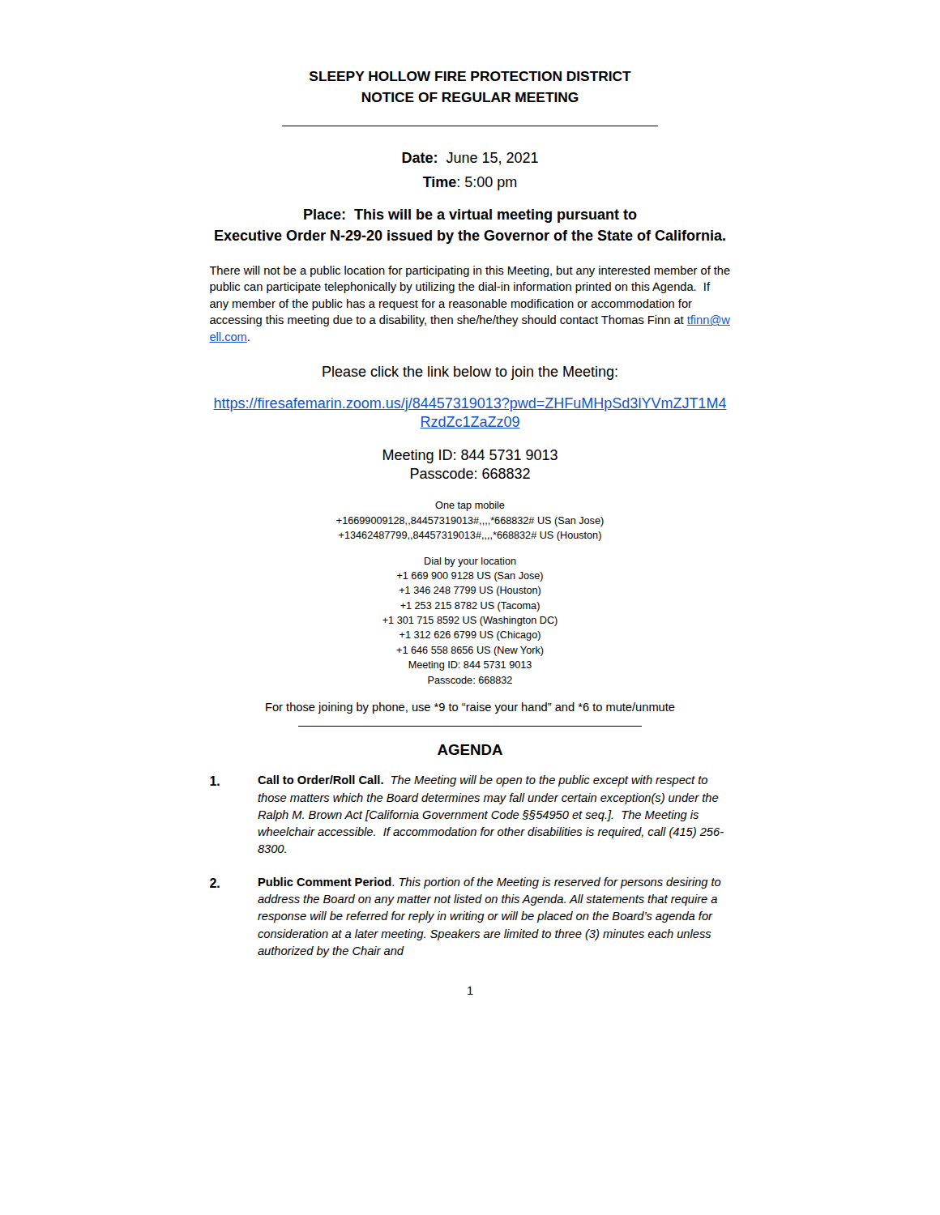SLEEPY HOLLOW FIRE PROTECTION DISTRICT
NOTICE OF REGULAR MEETING
Date: June 15, 2021
Time: 5:00 pm
Place: This will be a virtual meeting pursuant to
Executive Order N-29-20 issued by the Governor of the State of California.
There will not be a public location for participating in this Meeting, but any interested member of the public can participate telephonically by utilizing the dial-in information printed on this Agenda. If any member of the public has a request for a reasonable modification or accommodation for accessing this meeting due to a disability, then she/he/they should contact Thomas Finn at tfinn@well.com.
Please click the link below to join the Meeting:
https://firesafemarin.zoom.us/j/84457319013?pwd=ZHFuMHpSd3lYVmZJT1M4RzdZc1ZaZz09
Meeting ID: 844 5731 9013
Passcode: 668832
One tap mobile
+16699009128,,84457319013#,,,,*668832# US (San Jose)
+13462487799,,84457319013#,,,,*668832# US (Houston) Dial by your location
+1 669 900 9128 US (San Jose)
+1 346 248 7799 US (Houston)
+1 253 215 8782 US (Tacoma)
+1 301 715 8592 US (Washington DC)
+1 312 626 6799 US (Chicago)
+1 646 558 8656 US (New York)
Meeting ID: 844 5731 9013
Passcode: 668832
For those joining by phone, use *9 to “raise your hand” and *6 to mute/unmute
AGENDA
1. Call to Order/Roll Call. The Meeting will be open to the public except with respect to those matters which the Board determines may fall under certain exception(s) under the Ralph M. Brown Act [California Government Code §§54950 et seq.]. The Meeting is wheelchair accessible. If accommodation for other disabilities is required, call (415) 256-8300.
2. Public Comment Period. This portion of the Meeting is reserved for persons desiring to address the Board on any matter not listed on this Agenda. All statements that require a response will be referred for reply in writing or will be placed on the Board’s agenda for consideration at a later meeting. Speakers are limited to three (3) minutes each unless authorized by the Chair and
1